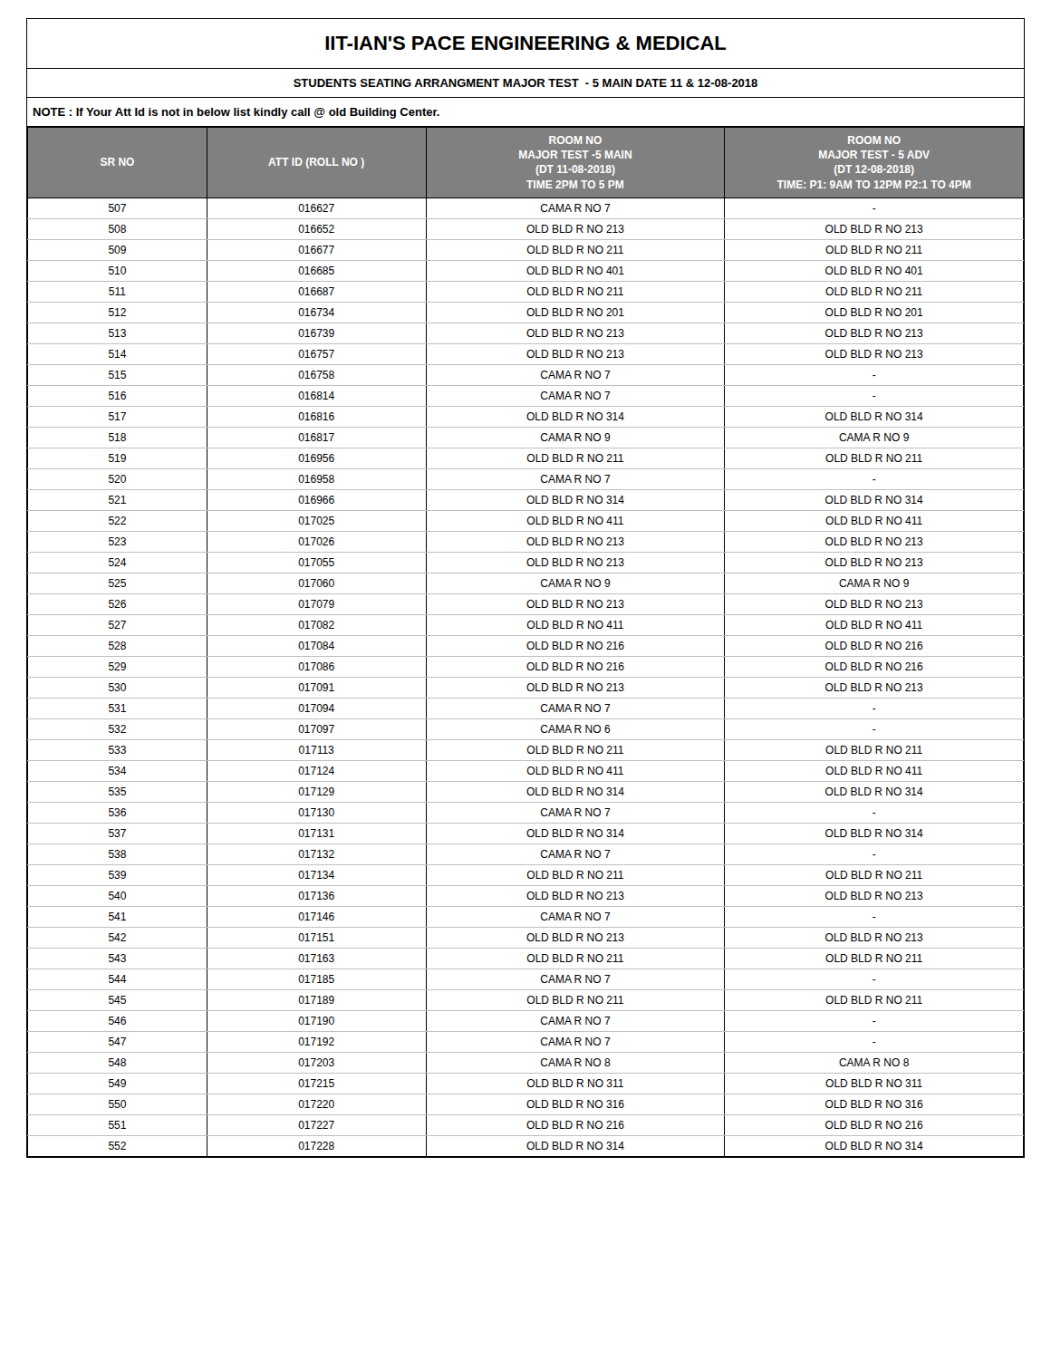IIT-IAN'S PACE ENGINEERING & MEDICAL
STUDENTS SEATING ARRANGMENT MAJOR TEST - 5 MAIN DATE 11 & 12-08-2018
NOTE : If Your Att Id is not in below list kindly call @ old Building Center.
| SR NO | ATT ID (ROLL NO ) | ROOM NO MAJOR TEST -5 MAIN (DT 11-08-2018) TIME 2PM TO 5 PM | ROOM NO MAJOR TEST - 5 ADV (DT 12-08-2018) TIME: P1: 9AM TO 12PM P2:1 TO 4PM |
| --- | --- | --- | --- |
| 507 | 016627 | CAMA R NO 7 | - |
| 508 | 016652 | OLD BLD R NO 213 | OLD BLD R NO 213 |
| 509 | 016677 | OLD BLD R NO 211 | OLD BLD R NO 211 |
| 510 | 016685 | OLD BLD R NO 401 | OLD BLD R NO 401 |
| 511 | 016687 | OLD BLD R NO 211 | OLD BLD R NO 211 |
| 512 | 016734 | OLD BLD R NO 201 | OLD BLD R NO 201 |
| 513 | 016739 | OLD BLD R NO 213 | OLD BLD R NO 213 |
| 514 | 016757 | OLD BLD R NO 213 | OLD BLD R NO 213 |
| 515 | 016758 | CAMA R NO 7 | - |
| 516 | 016814 | CAMA R NO 7 | - |
| 517 | 016816 | OLD BLD R NO 314 | OLD BLD R NO 314 |
| 518 | 016817 | CAMA R NO 9 | CAMA R NO 9 |
| 519 | 016956 | OLD BLD R NO 211 | OLD BLD R NO 211 |
| 520 | 016958 | CAMA R NO 7 | - |
| 521 | 016966 | OLD BLD R NO 314 | OLD BLD R NO 314 |
| 522 | 017025 | OLD BLD R NO 411 | OLD BLD R NO 411 |
| 523 | 017026 | OLD BLD R NO 213 | OLD BLD R NO 213 |
| 524 | 017055 | OLD BLD R NO 213 | OLD BLD R NO 213 |
| 525 | 017060 | CAMA R NO 9 | CAMA R NO 9 |
| 526 | 017079 | OLD BLD R NO 213 | OLD BLD R NO 213 |
| 527 | 017082 | OLD BLD R NO 411 | OLD BLD R NO 411 |
| 528 | 017084 | OLD BLD R NO 216 | OLD BLD R NO 216 |
| 529 | 017086 | OLD BLD R NO 216 | OLD BLD R NO 216 |
| 530 | 017091 | OLD BLD R NO 213 | OLD BLD R NO 213 |
| 531 | 017094 | CAMA R NO 7 | - |
| 532 | 017097 | CAMA R NO 6 | - |
| 533 | 017113 | OLD BLD R NO 211 | OLD BLD R NO 211 |
| 534 | 017124 | OLD BLD R NO 411 | OLD BLD R NO 411 |
| 535 | 017129 | OLD BLD R NO 314 | OLD BLD R NO 314 |
| 536 | 017130 | CAMA R NO 7 | - |
| 537 | 017131 | OLD BLD R NO 314 | OLD BLD R NO 314 |
| 538 | 017132 | CAMA R NO 7 | - |
| 539 | 017134 | OLD BLD R NO 211 | OLD BLD R NO 211 |
| 540 | 017136 | OLD BLD R NO 213 | OLD BLD R NO 213 |
| 541 | 017146 | CAMA R NO 7 | - |
| 542 | 017151 | OLD BLD R NO 213 | OLD BLD R NO 213 |
| 543 | 017163 | OLD BLD R NO 211 | OLD BLD R NO 211 |
| 544 | 017185 | CAMA R NO 7 | - |
| 545 | 017189 | OLD BLD R NO 211 | OLD BLD R NO 211 |
| 546 | 017190 | CAMA R NO 7 | - |
| 547 | 017192 | CAMA R NO 7 | - |
| 548 | 017203 | CAMA R NO 8 | CAMA R NO 8 |
| 549 | 017215 | OLD BLD R NO 311 | OLD BLD R NO 311 |
| 550 | 017220 | OLD BLD R NO 316 | OLD BLD R NO 316 |
| 551 | 017227 | OLD BLD R NO 216 | OLD BLD R NO 216 |
| 552 | 017228 | OLD BLD R NO 314 | OLD BLD R NO 314 |